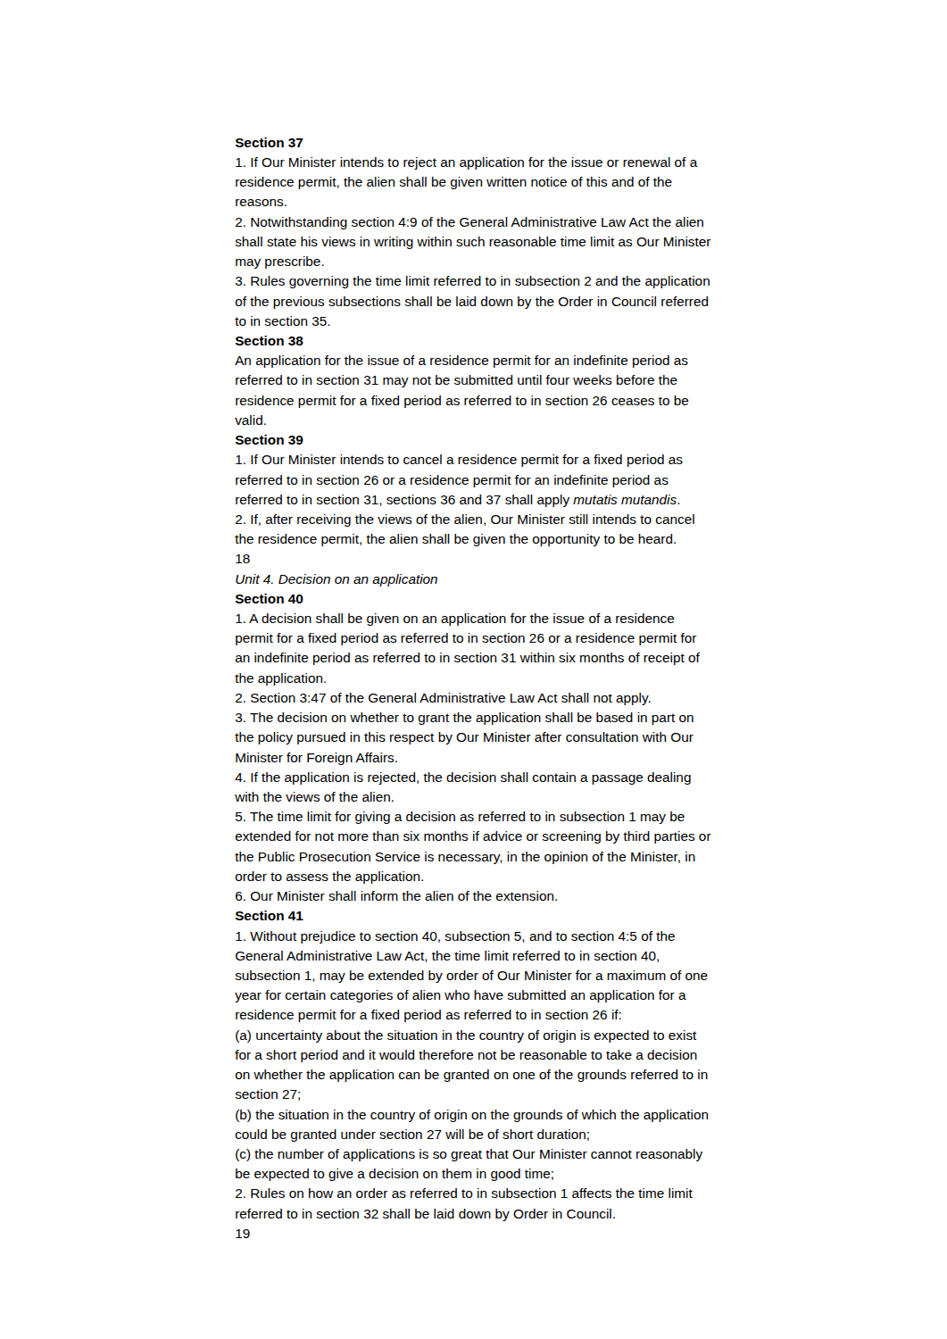Section 37
1. If Our Minister intends to reject an application for the issue or renewal of a residence permit, the alien shall be given written notice of this and of the reasons.
2. Notwithstanding section 4:9 of the General Administrative Law Act the alien shall state his views in writing within such reasonable time limit as Our Minister may prescribe.
3. Rules governing the time limit referred to in subsection 2 and the application of the previous subsections shall be laid down by the Order in Council referred to in section 35.
Section 38
An application for the issue of a residence permit for an indefinite period as referred to in section 31 may not be submitted until four weeks before the residence permit for a fixed period as referred to in section 26 ceases to be valid.
Section 39
1. If Our Minister intends to cancel a residence permit for a fixed period as referred to in section 26 or a residence permit for an indefinite period as referred to in section 31, sections 36 and 37 shall apply mutatis mutandis.
2. If, after receiving the views of the alien, Our Minister still intends to cancel the residence permit, the alien shall be given the opportunity to be heard.
18
Unit 4. Decision on an application
Section 40
1. A decision shall be given on an application for the issue of a residence permit for a fixed period as referred to in section 26 or a residence permit for an indefinite period as referred to in section 31 within six months of receipt of the application.
2. Section 3:47 of the General Administrative Law Act shall not apply.
3. The decision on whether to grant the application shall be based in part on the policy pursued in this respect by Our Minister after consultation with Our Minister for Foreign Affairs.
4. If the application is rejected, the decision shall contain a passage dealing with the views of the alien.
5. The time limit for giving a decision as referred to in subsection 1 may be extended for not more than six months if advice or screening by third parties or the Public Prosecution Service is necessary, in the opinion of the Minister, in order to assess the application.
6. Our Minister shall inform the alien of the extension.
Section 41
1. Without prejudice to section 40, subsection 5, and to section 4:5 of the General Administrative Law Act, the time limit referred to in section 40, subsection 1, may be extended by order of Our Minister for a maximum of one year for certain categories of alien who have submitted an application for a residence permit for a fixed period as referred to in section 26 if:
(a) uncertainty about the situation in the country of origin is expected to exist for a short period and it would therefore not be reasonable to take a decision on whether the application can be granted on one of the grounds referred to in section 27;
(b) the situation in the country of origin on the grounds of which the application could be granted under section 27 will be of short duration;
(c) the number of applications is so great that Our Minister cannot reasonably be expected to give a decision on them in good time;
2. Rules on how an order as referred to in subsection 1 affects the time limit referred to in section 32 shall be laid down by Order in Council.
19